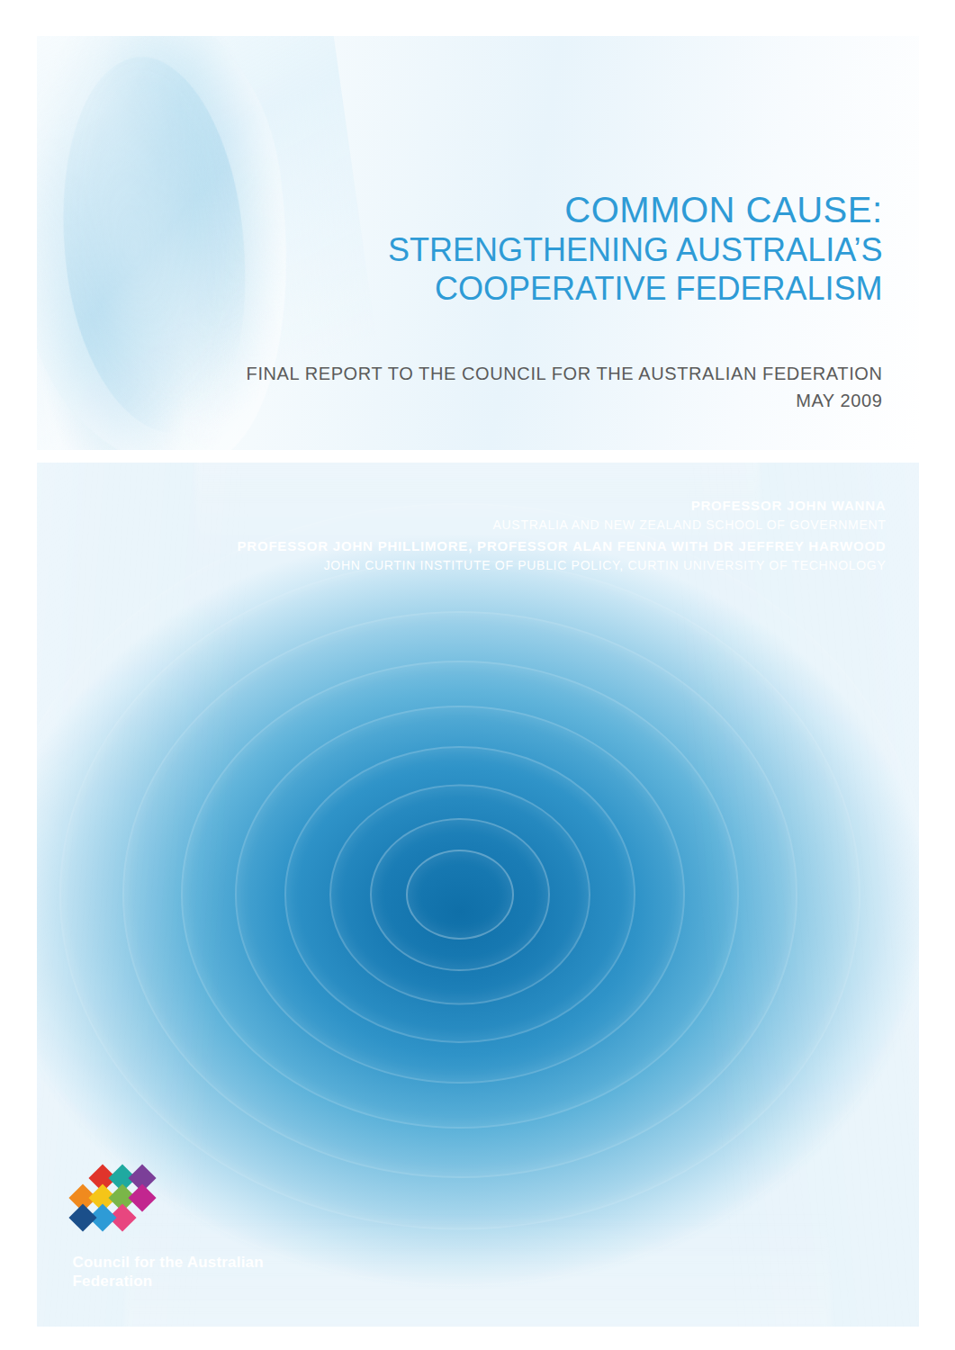Common Cause:
Strengthening Australia’s Cooperative Federalism
Final Report to the Council for the Australian Federation May 2009
Professor John Wanna
Australia and New Zealand School of Government
Professor John Phillimore, Professor Alan Fenna with Dr Jeffrey Harwood
John Curtin Institute of Public Policy, Curtin University of Technology
Council for the Australian Federation